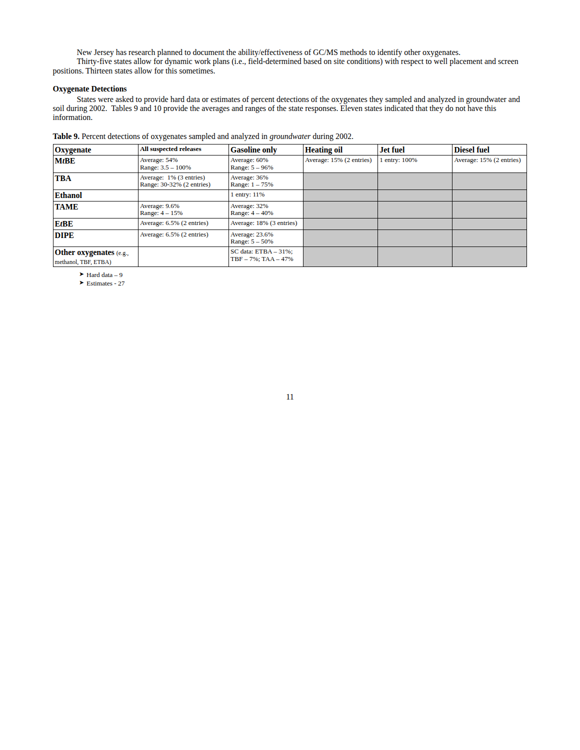New Jersey has research planned to document the ability/effectiveness of GC/MS methods to identify other oxygenates.
Thirty-five states allow for dynamic work plans (i.e., field-determined based on site conditions) with respect to well placement and screen positions. Thirteen states allow for this sometimes.
Oxygenate Detections
States were asked to provide hard data or estimates of percent detections of the oxygenates they sampled and analyzed in groundwater and soil during 2002. Tables 9 and 10 provide the averages and ranges of the state responses. Eleven states indicated that they do not have this information.
Table 9. Percent detections of oxygenates sampled and analyzed in groundwater during 2002.
| Oxygenate | All suspected releases | Gasoline only | Heating oil | Jet fuel | Diesel fuel |
| --- | --- | --- | --- | --- | --- |
| M t BE | Average: 54% Range: 3.5 – 100% | Average: 60% Range: 5 – 96% | Average: 15% (2 entries) | 1 entry: 100% | Average: 15% (2 entries) |
| TBA | Average: 1% (3 entries) Range: 30-32% (2 entries) | Average: 36% Range: 1 – 75% | | | |
| Ethanol | | 1 entry: 11% | | | |
| TAME | Average: 9.6% Range: 4 – 15% | Average: 32% Range: 4 – 40% | | | |
| E t BE | Average: 6.5% (2 entries) | Average: 18% (3 entries) | | | |
| DIPE | Average: 6.5% (2 entries) | Average: 23.6% Range: 5 – 50% | | | |
| Other oxygenates (e.g., methanol, TBF, ETBA) | | SC data: ETBA – 31%; TBF – 7%; TAA – 47% | | | |
Hard data – 9
Estimates - 27
11